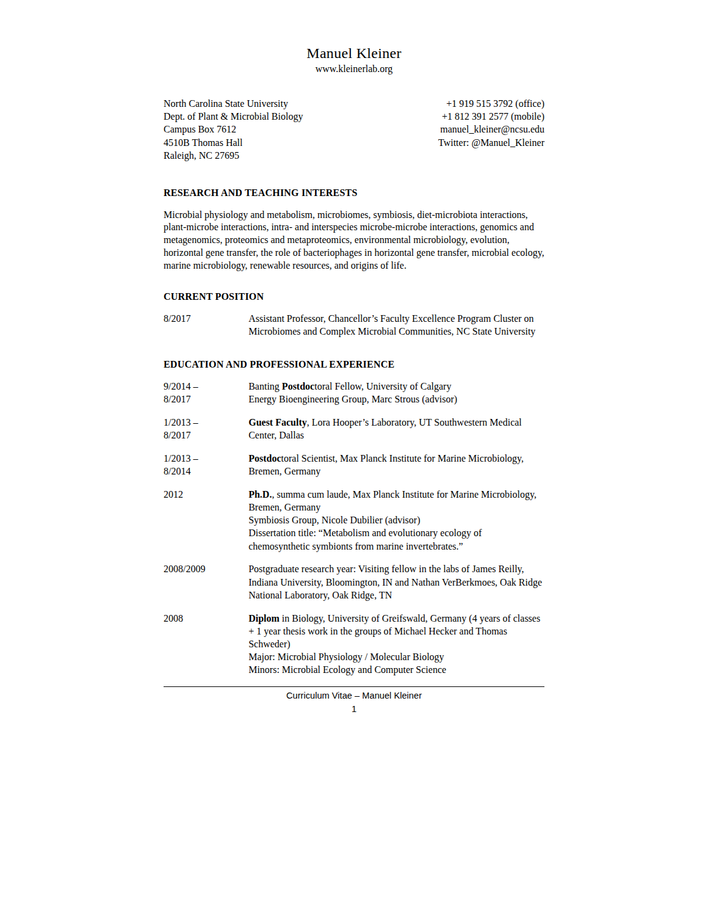Manuel Kleiner
www.kleinerlab.org
| North Carolina State University | +1 919 515 3792 (office) |
| Dept. of Plant & Microbial Biology | +1 812 391 2577 (mobile) |
| Campus Box 7612 | manuel_kleiner@ncsu.edu |
| 4510B Thomas Hall | Twitter: @Manuel_Kleiner |
| Raleigh, NC 27695 | |
RESEARCH AND TEACHING INTERESTS
Microbial physiology and metabolism, microbiomes, symbiosis, diet-microbiota interactions, plant-microbe interactions, intra- and interspecies microbe-microbe interactions, genomics and metagenomics, proteomics and metaproteomics, environmental microbiology, evolution, horizontal gene transfer, the role of bacteriophages in horizontal gene transfer, microbial ecology, marine microbiology, renewable resources, and origins of life.
CURRENT POSITION
| 8/2017 | Assistant Professor, Chancellor’s Faculty Excellence Program Cluster on Microbiomes and Complex Microbial Communities, NC State University |
EDUCATION AND PROFESSIONAL EXPERIENCE
| 9/2014 – 8/2017 | Banting Postdoc toral Fellow, University of Calgary Energy Bioengineering Group, Marc Strous (advisor) |
| 1/2013 – 8/2017 | Guest Faculty , Lora Hooper’s Laboratory, UT Southwestern Medical Center, Dallas |
| 1/2013 – 8/2014 | Postdoc toral Scientist, Max Planck Institute for Marine Microbiology, Bremen, Germany |
| 2012 | Ph.D. , summa cum laude, Max Planck Institute for Marine Microbiology, Bremen, Germany Symbiosis Group, Nicole Dubilier (advisor) Dissertation title: “Metabolism and evolutionary ecology of chemosynthetic symbionts from marine invertebrates.” |
| 2008/2009 | Postgraduate research year: Visiting fellow in the labs of James Reilly, Indiana University, Bloomington, IN and Nathan VerBerkmoes, Oak Ridge National Laboratory, Oak Ridge, TN |
| 2008 | Diplom in Biology, University of Greifswald, Germany (4 years of classes + 1 year thesis work in the groups of Michael Hecker and Thomas Schweder) Major: Microbial Physiology / Molecular Biology Minors: Microbial Ecology and Computer Science |
Curriculum Vitae – Manuel Kleiner
1